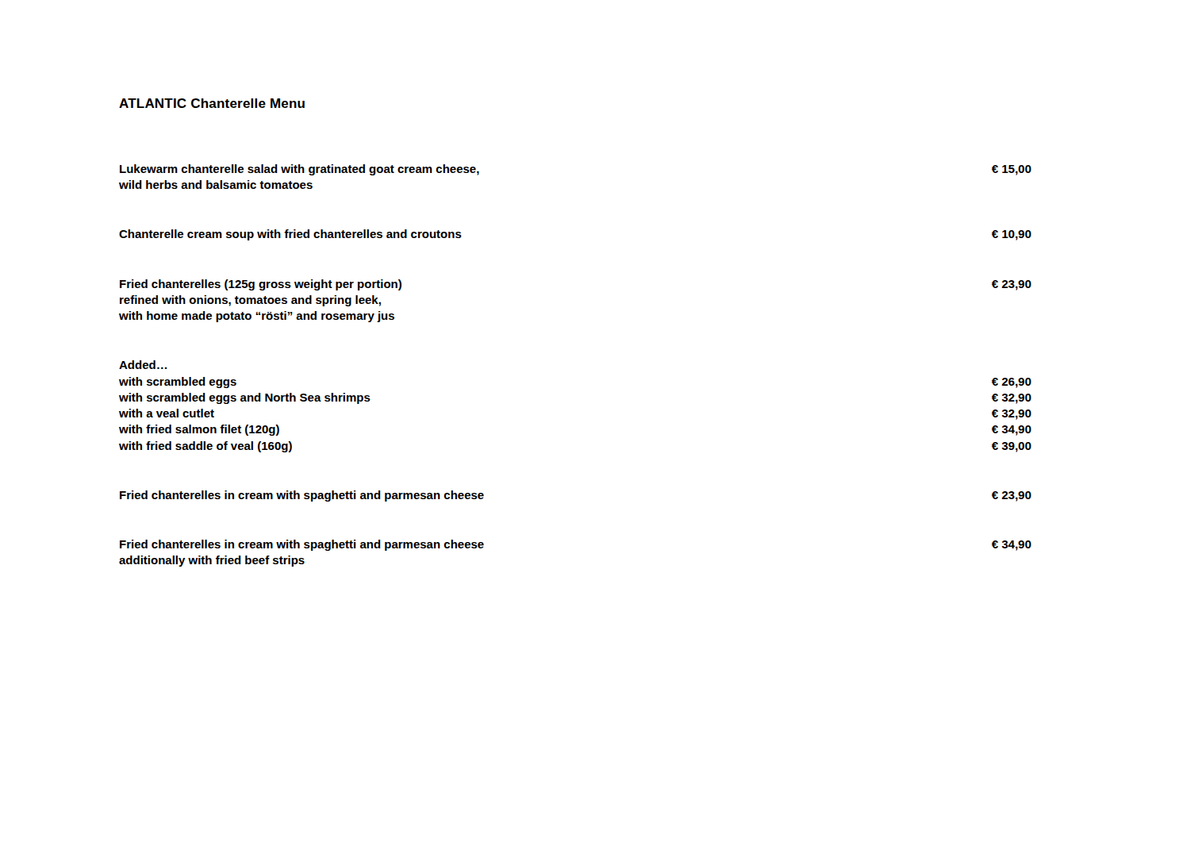ATLANTIC Chanterelle Menu
| Lukewarm chanterelle salad with gratinated goat cream cheese, wild herbs and balsamic tomatoes | € 15,00 |
| Chanterelle cream soup with fried chanterelles and croutons | € 10,90 |
| Fried chanterelles (125g gross weight per portion) refined with onions, tomatoes and spring leek, with home made potato “rösti” and rosemary jus | € 23,90 |
| Added… | |
| with scrambled eggs | € 26,90 |
| with scrambled eggs and North Sea shrimps | € 32,90 |
| with a veal cutlet | € 32,90 |
| with fried salmon filet (120g) | € 34,90 |
| with fried saddle of veal (160g) | € 39,00 |
| Fried chanterelles in cream with spaghetti and parmesan cheese | € 23,90 |
| Fried chanterelles in cream with spaghetti and parmesan cheese additionally with fried beef strips | € 34,90 |